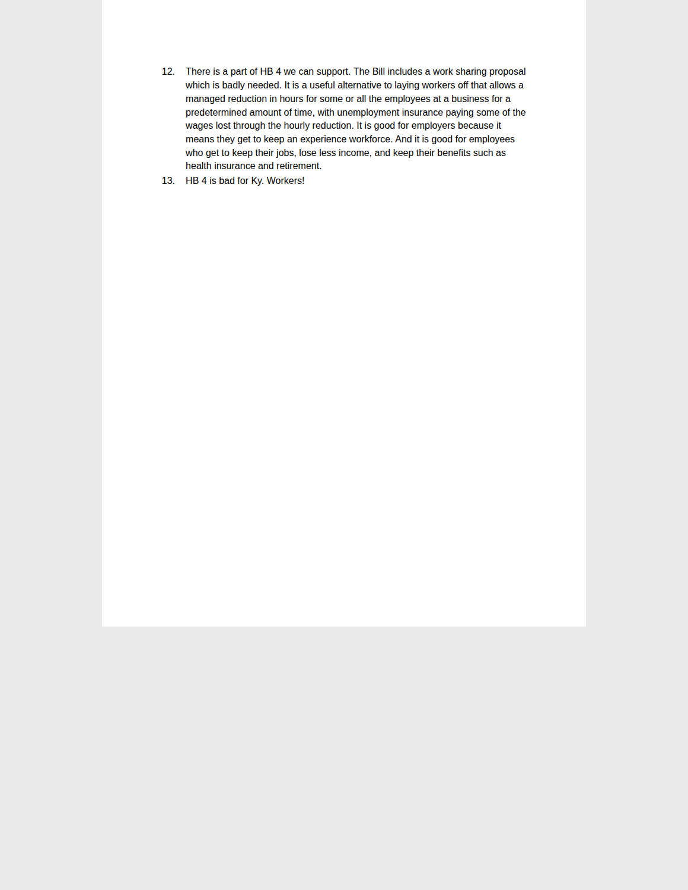12. There is a part of HB 4 we can support. The Bill includes a work sharing proposal which is badly needed. It is a useful alternative to laying workers off that allows a managed reduction in hours for some or all the employees at a business for a predetermined amount of time, with unemployment insurance paying some of the wages lost through the hourly reduction. It is good for employers because it means they get to keep an experience workforce. And it is good for employees who get to keep their jobs, lose less income, and keep their benefits such as health insurance and retirement.
13. HB 4 is bad for Ky. Workers!